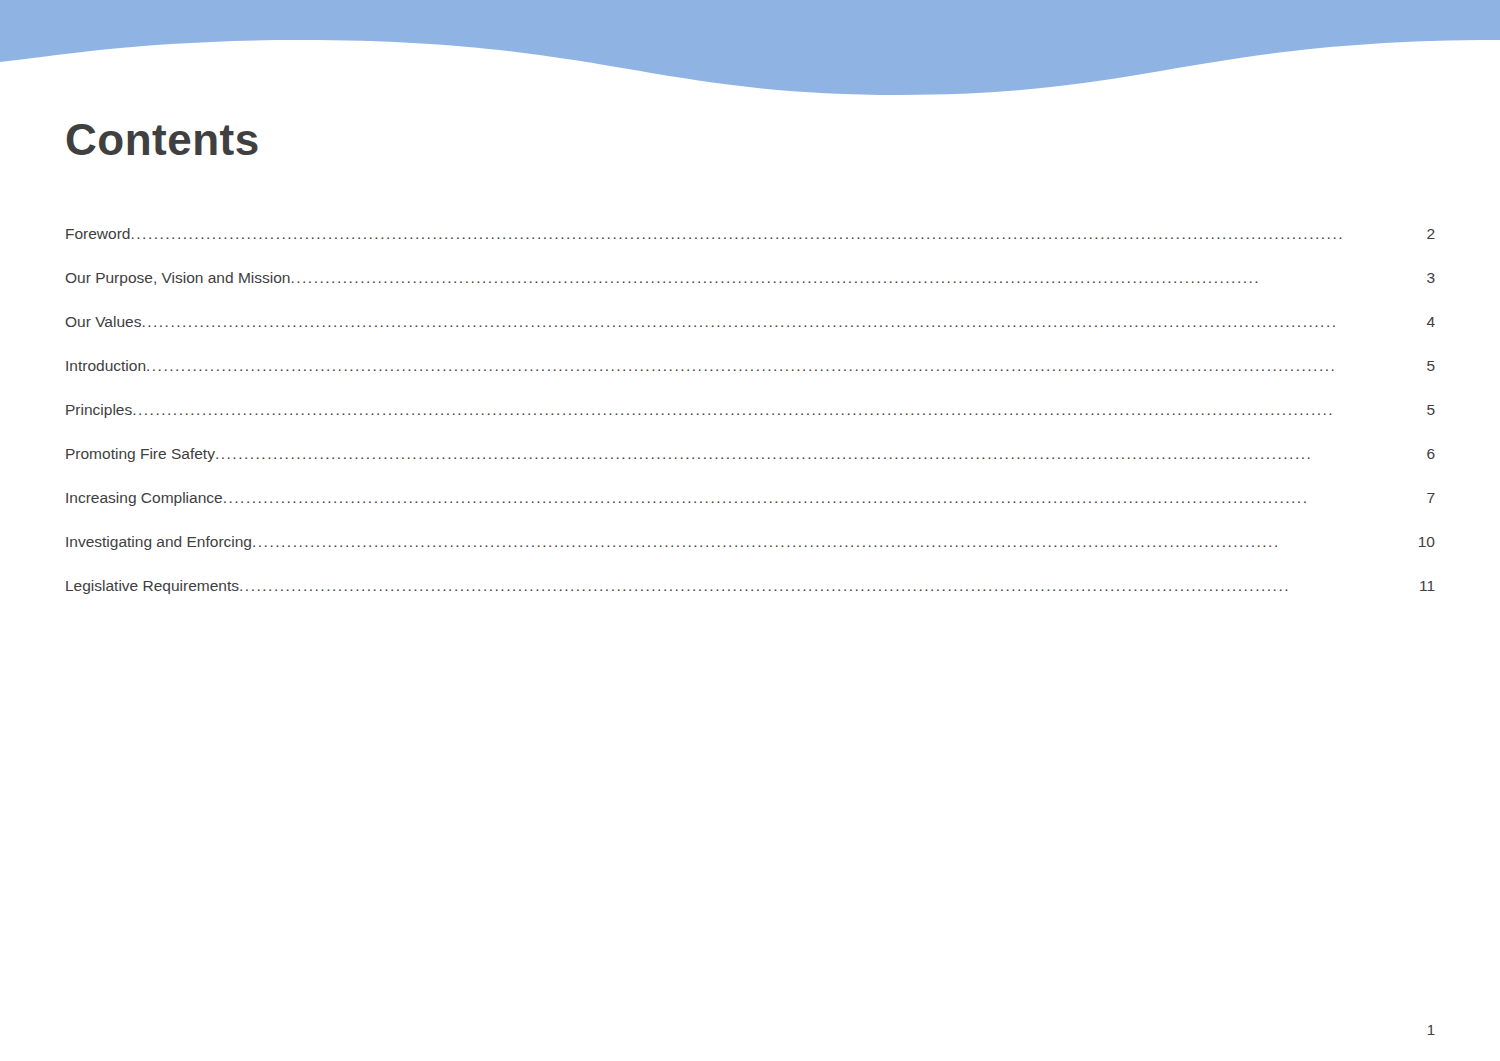Contents
Foreword 2.................................................................................................................................................................................................................
Our Purpose, Vision and Mission 3.......................................................................................................................................................................
Our Values 4..............................................................................................................................................................................................................
Introduction 5.............................................................................................................................................................................................................
Principles 5...............................................................................................................................................................................................................
Promoting Fire Safety 6.............................................................................................................................................................................................
Increasing Compliance 7...........................................................................................................................................................................................
Investigating and Enforcing 10.................................................................................................................................................................................
Legislative Requirements 11.....................................................................................................................................................................................
1